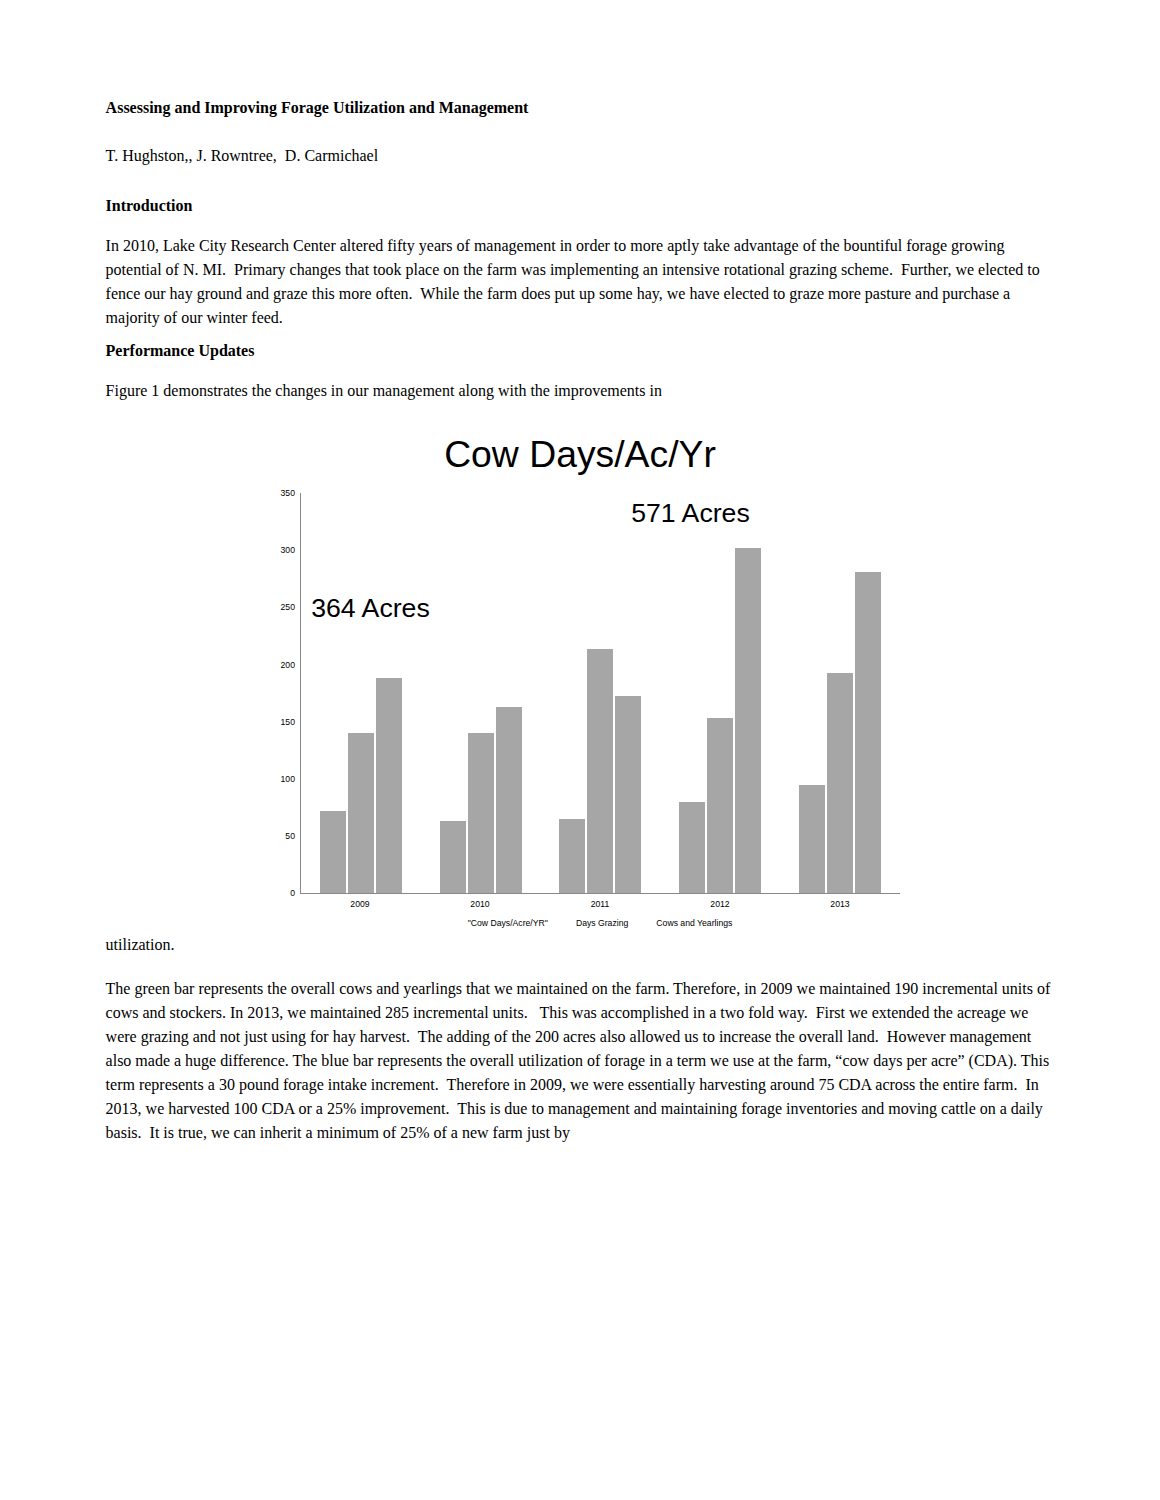Assessing and Improving Forage Utilization and Management
T. Hughston,, J. Rowntree, D. Carmichael
Introduction
In 2010, Lake City Research Center altered fifty years of management in order to more aptly take advantage of the bountiful forage growing potential of N. MI. Primary changes that took place on the farm was implementing an intensive rotational grazing scheme. Further, we elected to fence our hay ground and graze this more often. While the farm does put up some hay, we have elected to graze more pasture and purchase a majority of our winter feed.
Performance Updates
Figure 1 demonstrates the changes in our management along with the improvements in
Cow Days/Ac/Yr
571 Acres
364 Acres
350 300 250 200 150 100 50 0
2009 2010 2011 2012 2013
"Cow Days/Acre/YR" Days Grazing Cows and Yearlings
utilization.
The green bar represents the overall cows and yearlings that we maintained on the farm. Therefore, in 2009 we maintained 190 incremental units of cows and stockers. In 2013, we maintained 285 incremental units. This was accomplished in a two fold way. First we extended the acreage we were grazing and not just using for hay harvest. The adding of the 200 acres also allowed us to increase the overall land. However management also made a huge difference. The blue bar represents the overall utilization of forage in a term we use at the farm, “cow days per acre” (CDA). This term represents a 30 pound forage intake increment. Therefore in 2009, we were essentially harvesting around 75 CDA across the entire farm. In 2013, we harvested 100 CDA or a 25% improvement. This is due to management and maintaining forage inventories and moving cattle on a daily basis. It is true, we can inherit a minimum of 25% of a new farm just by